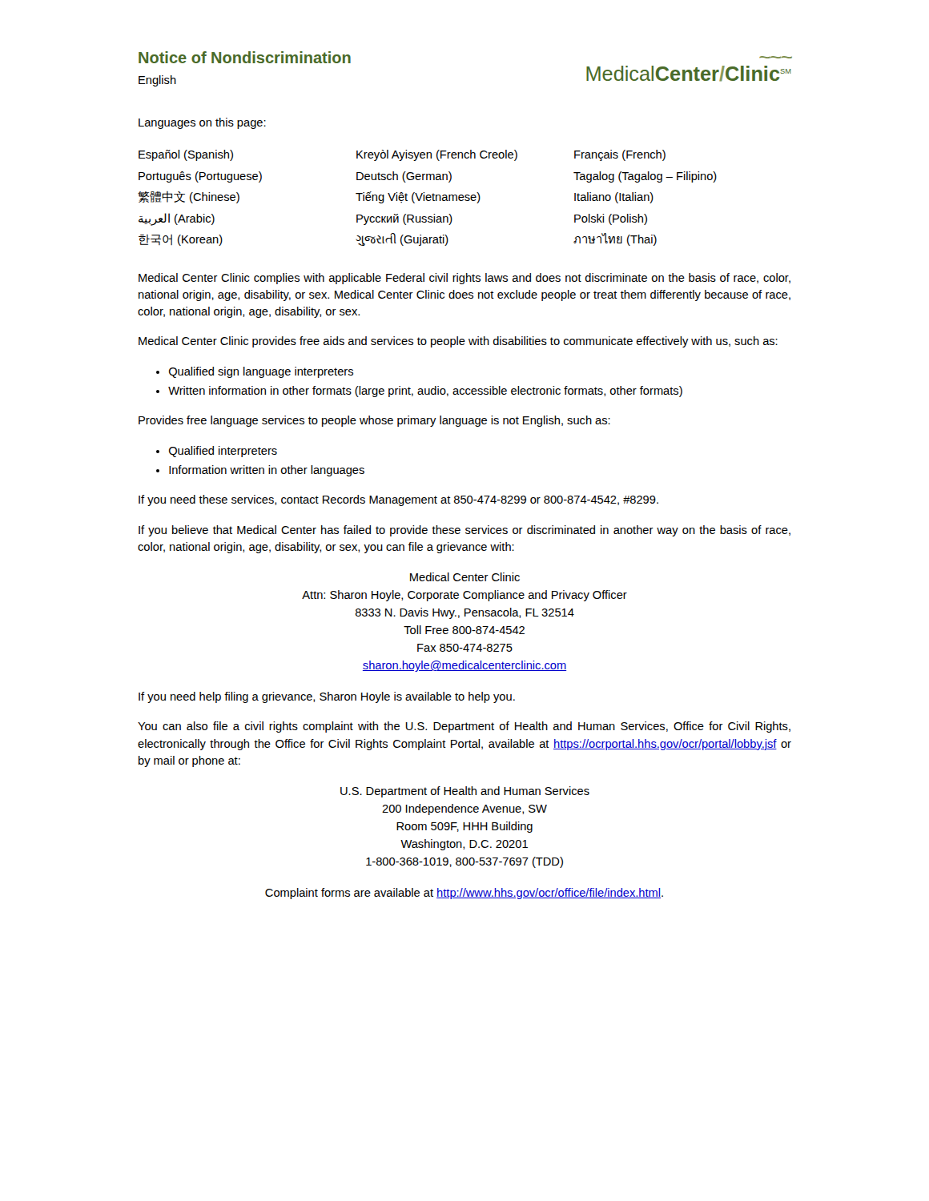Notice of Nondiscrimination
English
~~~ MedicalCenter/Clinic SM
Languages on this page:
| Español (Spanish) | Kreyòl Ayisyen (French Creole) | Français (French) |
| Português (Portuguese) | Deutsch (German) | Tagalog (Tagalog – Filipino) |
| 繁體中文 (Chinese) | Tiếng Việt (Vietnamese) | Italiano (Italian) |
| العربية (Arabic) | Русский (Russian) | Polski (Polish) |
| 한국어 (Korean) | ગુજરાતી (Gujarati) | ภาษาไทย (Thai) |
Medical Center Clinic complies with applicable Federal civil rights laws and does not discriminate on the basis of race, color, national origin, age, disability, or sex. Medical Center Clinic does not exclude people or treat them differently because of race, color, national origin, age, disability, or sex.
Medical Center Clinic provides free aids and services to people with disabilities to communicate effectively with us, such as:
Qualified sign language interpreters
Written information in other formats (large print, audio, accessible electronic formats, other formats)
Provides free language services to people whose primary language is not English, such as:
Qualified interpreters
Information written in other languages
If you need these services, contact Records Management at 850-474-8299 or 800-874-4542, #8299.
If you believe that Medical Center has failed to provide these services or discriminated in another way on the basis of race, color, national origin, age, disability, or sex, you can file a grievance with:
Medical Center Clinic
Attn: Sharon Hoyle, Corporate Compliance and Privacy Officer
8333 N. Davis Hwy., Pensacola, FL 32514
Toll Free 800-874-4542
Fax 850-474-8275
sharon.hoyle@medicalcenterclinic.com
If you need help filing a grievance, Sharon Hoyle is available to help you.
You can also file a civil rights complaint with the U.S. Department of Health and Human Services, Office for Civil Rights, electronically through the Office for Civil Rights Complaint Portal, available at https://ocrportal.hhs.gov/ocr/portal/lobby.jsf or by mail or phone at:
U.S. Department of Health and Human Services
200 Independence Avenue, SW
Room 509F, HHH Building
Washington, D.C. 20201
1-800-368-1019, 800-537-7697 (TDD)
Complaint forms are available at http://www.hhs.gov/ocr/office/file/index.html.